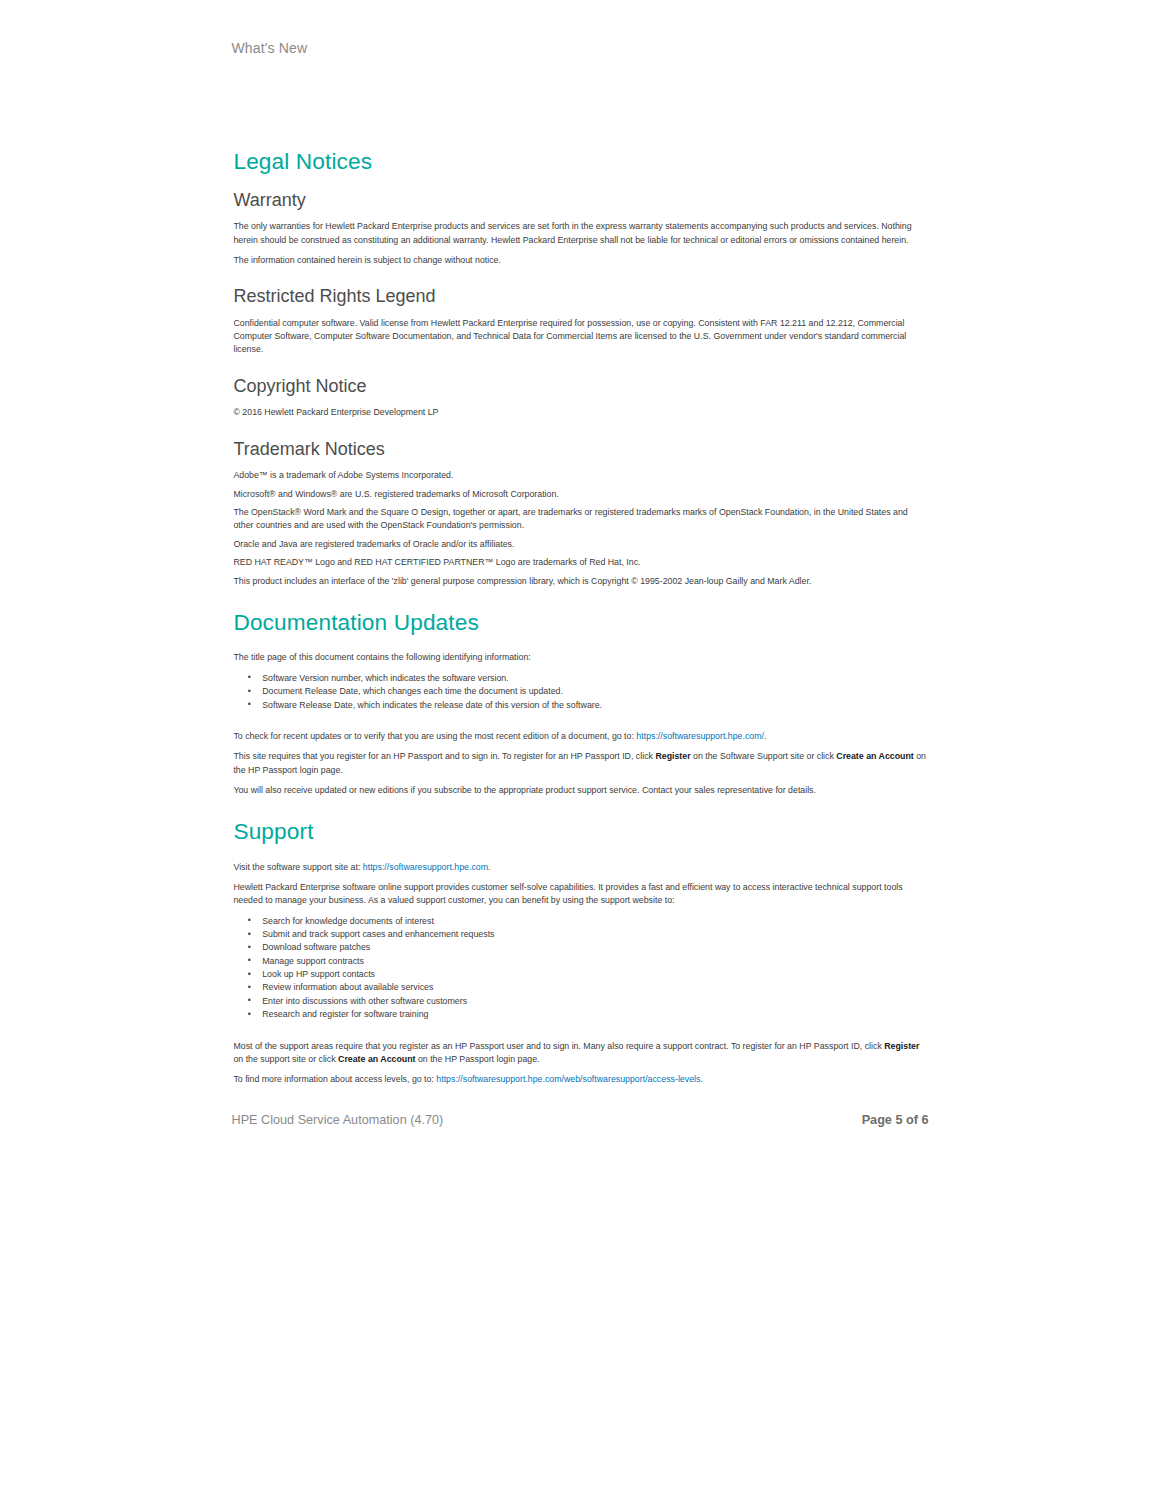What's New
Legal Notices
Warranty
The only warranties for Hewlett Packard Enterprise products and services are set forth in the express warranty statements accompanying such products and services. Nothing herein should be construed as constituting an additional warranty. Hewlett Packard Enterprise shall not be liable for technical or editorial errors or omissions contained herein.
The information contained herein is subject to change without notice.
Restricted Rights Legend
Confidential computer software. Valid license from Hewlett Packard Enterprise required for possession, use or copying. Consistent with FAR 12.211 and 12.212, Commercial Computer Software, Computer Software Documentation, and Technical Data for Commercial Items are licensed to the U.S. Government under vendor's standard commercial license.
Copyright Notice
© 2016 Hewlett Packard Enterprise Development LP
Trademark Notices
Adobe™ is a trademark of Adobe Systems Incorporated.
Microsoft® and Windows® are U.S. registered trademarks of Microsoft Corporation.
The OpenStack® Word Mark and the Square O Design, together or apart, are trademarks or registered trademarks marks of OpenStack Foundation, in the United States and other countries and are used with the OpenStack Foundation's permission.
Oracle and Java are registered trademarks of Oracle and/or its affiliates.
RED HAT READY™ Logo and RED HAT CERTIFIED PARTNER™ Logo are trademarks of Red Hat, Inc.
This product includes an interface of the 'zlib' general purpose compression library, which is Copyright © 1995-2002 Jean-loup Gailly and Mark Adler.
Documentation Updates
The title page of this document contains the following identifying information:
Software Version number, which indicates the software version.
Document Release Date, which changes each time the document is updated.
Software Release Date, which indicates the release date of this version of the software.
To check for recent updates or to verify that you are using the most recent edition of a document, go to: https://softwaresupport.hpe.com/.
This site requires that you register for an HP Passport and to sign in. To register for an HP Passport ID, click Register on the Software Support site or click Create an Account on the HP Passport login page.
You will also receive updated or new editions if you subscribe to the appropriate product support service. Contact your sales representative for details.
Support
Visit the software support site at: https://softwaresupport.hpe.com.
Hewlett Packard Enterprise software online support provides customer self-solve capabilities. It provides a fast and efficient way to access interactive technical support tools needed to manage your business. As a valued support customer, you can benefit by using the support website to:
Search for knowledge documents of interest
Submit and track support cases and enhancement requests
Download software patches
Manage support contracts
Look up HP support contacts
Review information about available services
Enter into discussions with other software customers
Research and register for software training
Most of the support areas require that you register as an HP Passport user and to sign in. Many also require a support contract. To register for an HP Passport ID, click Register on the support site or click Create an Account on the HP Passport login page.
To find more information about access levels, go to: https://softwaresupport.hpe.com/web/softwaresupport/access-levels.
HPE Cloud Service Automation (4.70)
Page 5 of 6